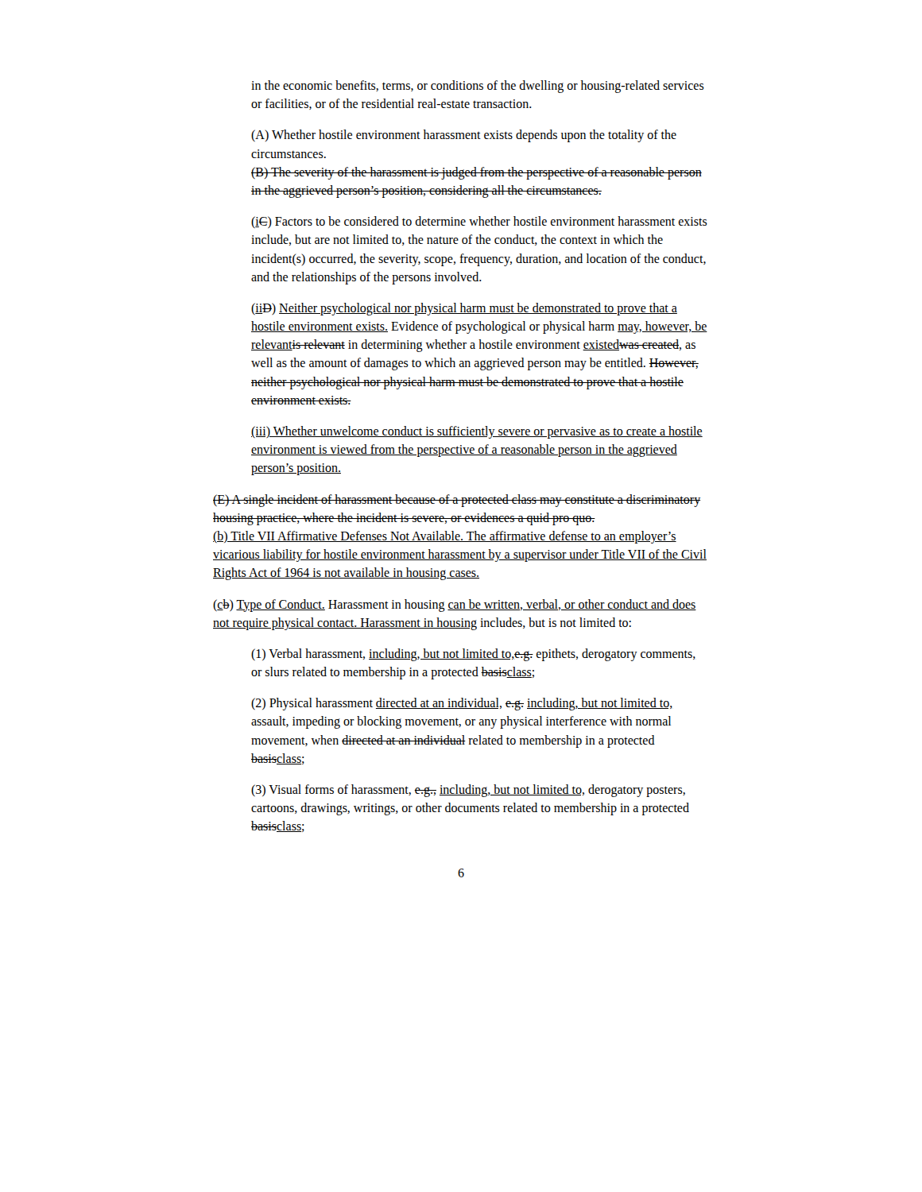in the economic benefits, terms, or conditions of the dwelling or housing-related services or facilities, or of the residential real-estate transaction.
(A) Whether hostile environment harassment exists depends upon the totality of the circumstances.
(B) The severity of the harassment is judged from the perspective of a reasonable person in the aggrieved person’s position, considering all the circumstances.
(iC) Factors to be considered to determine whether hostile environment harassment exists include, but are not limited to, the nature of the conduct, the context in which the incident(s) occurred, the severity, scope, frequency, duration, and location of the conduct, and the relationships of the persons involved.
(iiD) Neither psychological nor physical harm must be demonstrated to prove that a hostile environment exists. Evidence of psychological or physical harm may, however, be relevantis relevant in determining whether a hostile environment existedwas created, as well as the amount of damages to which an aggrieved person may be entitled. However, neither psychological nor physical harm must be demonstrated to prove that a hostile environment exists.
(iii) Whether unwelcome conduct is sufficiently severe or pervasive as to create a hostile environment is viewed from the perspective of a reasonable person in the aggrieved person’s position.
(E) A single incident of harassment because of a protected class may constitute a discriminatory housing practice, where the incident is severe, or evidences a quid pro quo.
(b) Title VII Affirmative Defenses Not Available. The affirmative defense to an employer’s vicarious liability for hostile environment harassment by a supervisor under Title VII of the Civil Rights Act of 1964 is not available in housing cases.
(cb) Type of Conduct. Harassment in housing can be written, verbal, or other conduct and does not require physical contact. Harassment in housing includes, but is not limited to:
(1) Verbal harassment, including, but not limited to,e.g. epithets, derogatory comments, or slurs related to membership in a protected basisclass;
(2) Physical harassment directed at an individual, e.g. including, but not limited to, assault, impeding or blocking movement, or any physical interference with normal movement, when directed at an individual related to membership in a protected basisclass;
(3) Visual forms of harassment, e.g., including, but not limited to, derogatory posters, cartoons, drawings, writings, or other documents related to membership in a protected basisclass;
6